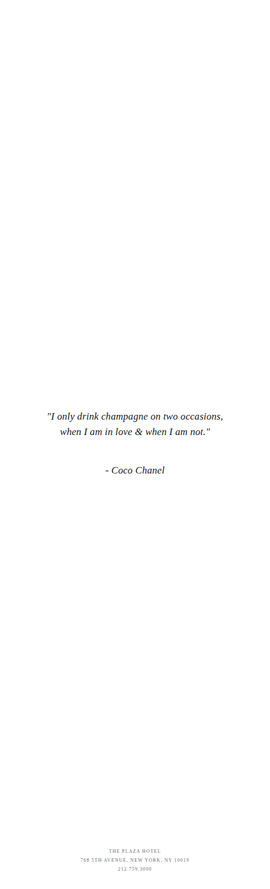"I only drink champagne on two occasions,
when I am in love & when I am not."
- Coco Chanel
The Plaza Hotel
768 5th Avenue, New York, NY 10019
212.759.3000